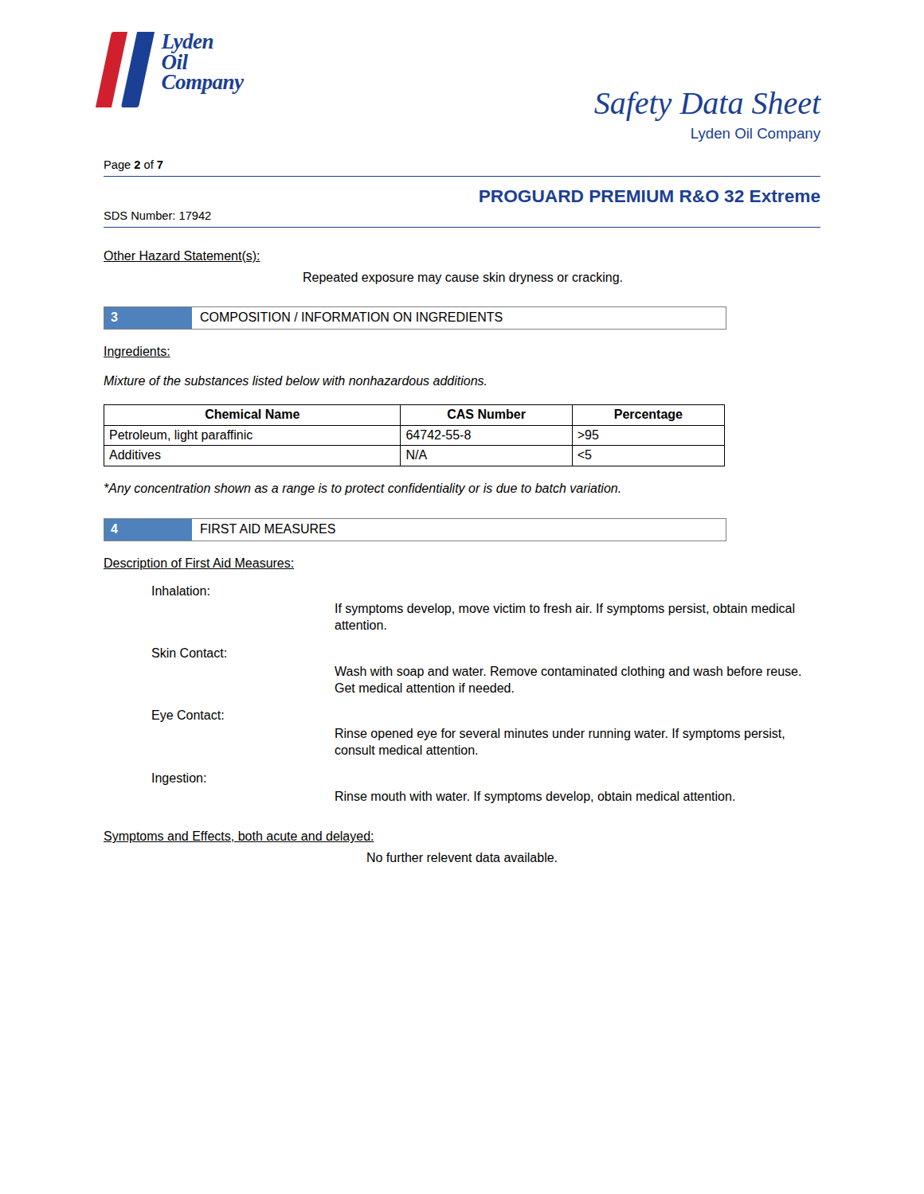Lyden Oil Company
Safety Data Sheet
Lyden Oil Company
Page 2 of 7
PROGUARD PREMIUM R&O 32 Extreme
SDS Number: 17942
Other Hazard Statement(s):
Repeated exposure may cause skin dryness or cracking.
3
COMPOSITION / INFORMATION ON INGREDIENTS
Ingredients:
Mixture of the substances listed below with nonhazardous additions.
| Chemical Name | CAS Number | Percentage |
| --- | --- | --- |
| Petroleum, light paraffinic | 64742-55-8 | >95 |
| Additives | N/A | <5 |
*Any concentration shown as a range is to protect confidentiality or is due to batch variation.
4
FIRST AID MEASURES
Description of First Aid Measures:
Inhalation:
If symptoms develop, move victim to fresh air. If symptoms persist, obtain medical attention.
Skin Contact:
Wash with soap and water. Remove contaminated clothing and wash before reuse. Get medical attention if needed.
Eye Contact:
Rinse opened eye for several minutes under running water. If symptoms persist, consult medical attention.
Ingestion:
Rinse mouth with water. If symptoms develop, obtain medical attention.
Symptoms and Effects, both acute and delayed:
No further relevent data available.